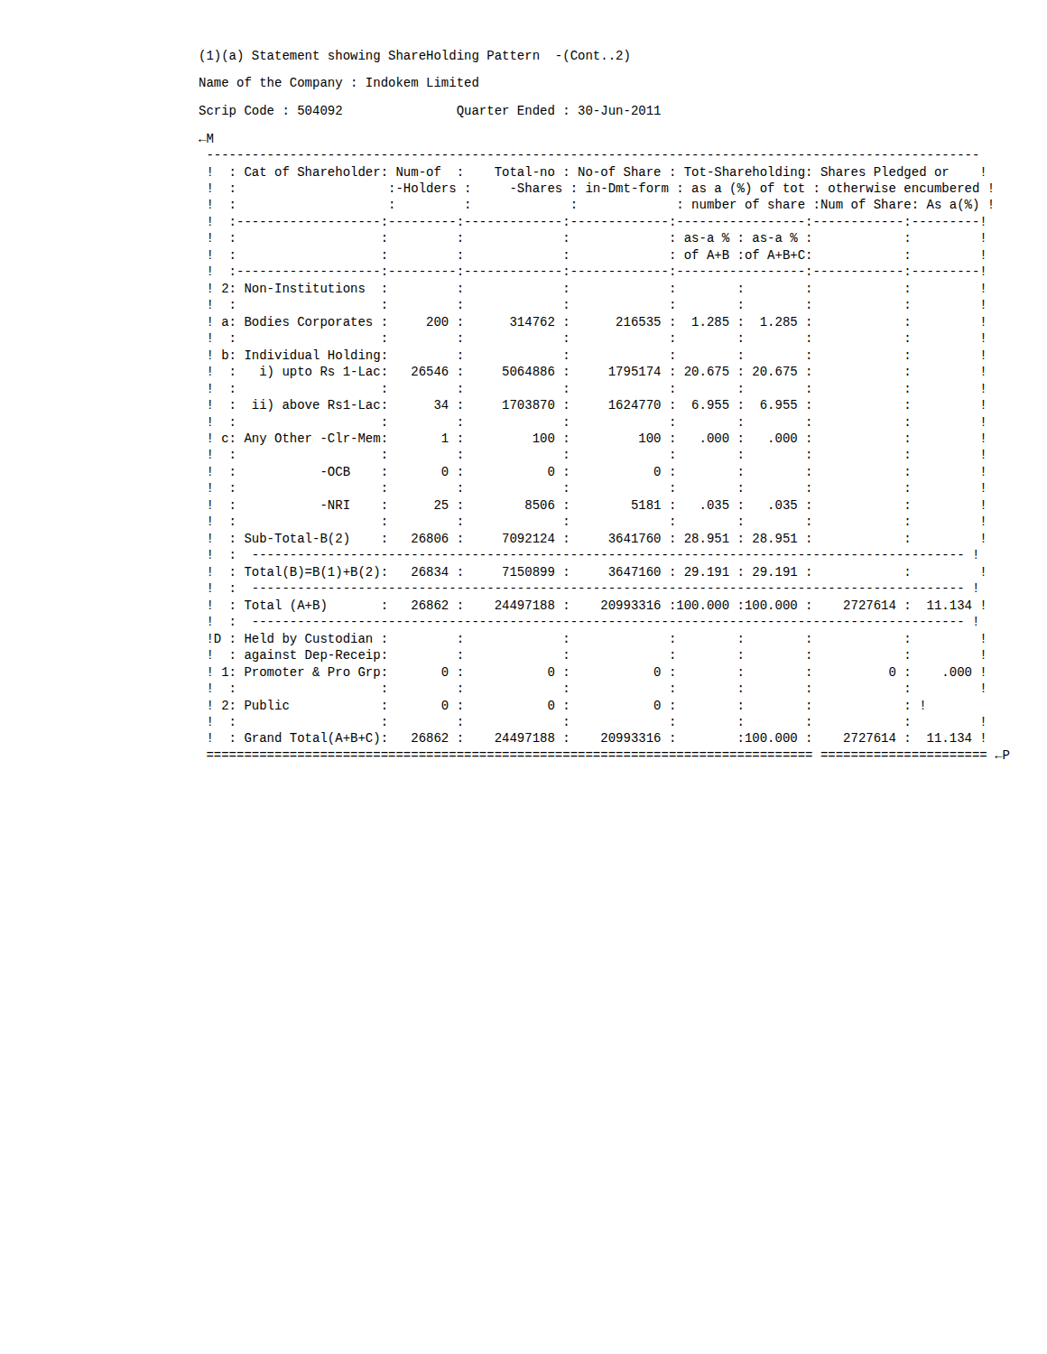(1)(a) Statement showing ShareHolding Pattern -(Cont..2)
Name of the Company : Indokem Limited
Scrip Code : 504092 Quarter Ended : 30-Jun-2011
←M
 ------------------------------------------------------------------------------------------------------
 !  : Cat of Shareholder: Num-of  :    Total-no : No-of Share : Tot-Shareholding: Shares Pledged or    !
 !  :                    :-Holders :     -Shares : in-Dmt-form : as a (%) of tot : otherwise encumbered !
 !  :                    :         :             :             : number of share :Num of Share: As a(%) !
 !  :-------------------:---------:-------------:-------------:-----------------:------------:---------!
 !  :                   :         :             :             : as-a % : as-a % :            :         !
 !  :                   :         :             :             : of A+B :of A+B+C:            :         !
 !  :-------------------:---------:-------------:-------------:-----------------:------------:---------!
 ! 2: Non-Institutions  :         :             :             :        :        :            :         !
 !  :                   :         :             :             :        :        :            :         !
 ! a: Bodies Corporates :     200 :      314762 :      216535 :  1.285 :  1.285 :            :         !
 !  :                   :         :             :             :        :        :            :         !
 ! b: Individual Holding:         :             :             :        :        :            :         !
 !  :   i) upto Rs 1-Lac:   26546 :     5064886 :     1795174 : 20.675 : 20.675 :            :         !
 !  :                   :         :             :             :        :        :            :         !
 !  :  ii) above Rs1-Lac:      34 :     1703870 :     1624770 :  6.955 :  6.955 :            :         !
 !  :                   :         :             :             :        :        :            :         !
 ! c: Any Other -Clr-Mem:       1 :         100 :         100 :   .000 :   .000 :            :         !
 !  :                   :         :             :             :        :        :            :         !
 !  :           -OCB    :       0 :           0 :           0 :        :        :            :         !
 !  :                   :         :             :             :        :        :            :         !
 !  :           -NRI    :      25 :        8506 :        5181 :   .035 :   .035 :            :         !
 !  :                   :         :             :             :        :        :            :         !
 !  : Sub-Total-B(2)    :   26806 :     7092124 :     3641760 : 28.951 : 28.951 :            :         !
 !  :  ---------------------------------------------------------------------------------------------- !
 !  : Total(B)=B(1)+B(2):   26834 :     7150899 :     3647160 : 29.191 : 29.191 :            :         !
 !  :  ---------------------------------------------------------------------------------------------- !
 !  : Total (A+B)       :   26862 :    24497188 :    20993316 :100.000 :100.000 :    2727614 :  11.134 !
 !  :  ---------------------------------------------------------------------------------------------- !
 !D : Held by Custodian :         :             :             :        :        :            :         !
 !  : against Dep-Receip:         :             :             :        :        :            :         !
 ! 1: Promoter & Pro Grp:       0 :           0 :           0 :        :        :          0 :    .000 !
 !  :                   :         :             :             :        :        :            :         !
 ! 2: Public            :       0 :           0 :           0 :        :        :            : !
 !  :                   :         :             :             :        :        :            :         !
 !  : Grand Total(A+B+C):   26862 :    24497188 :    20993316 :        :100.000 :    2727614 :  11.134 !
 ================================================================================ ====================== ←P